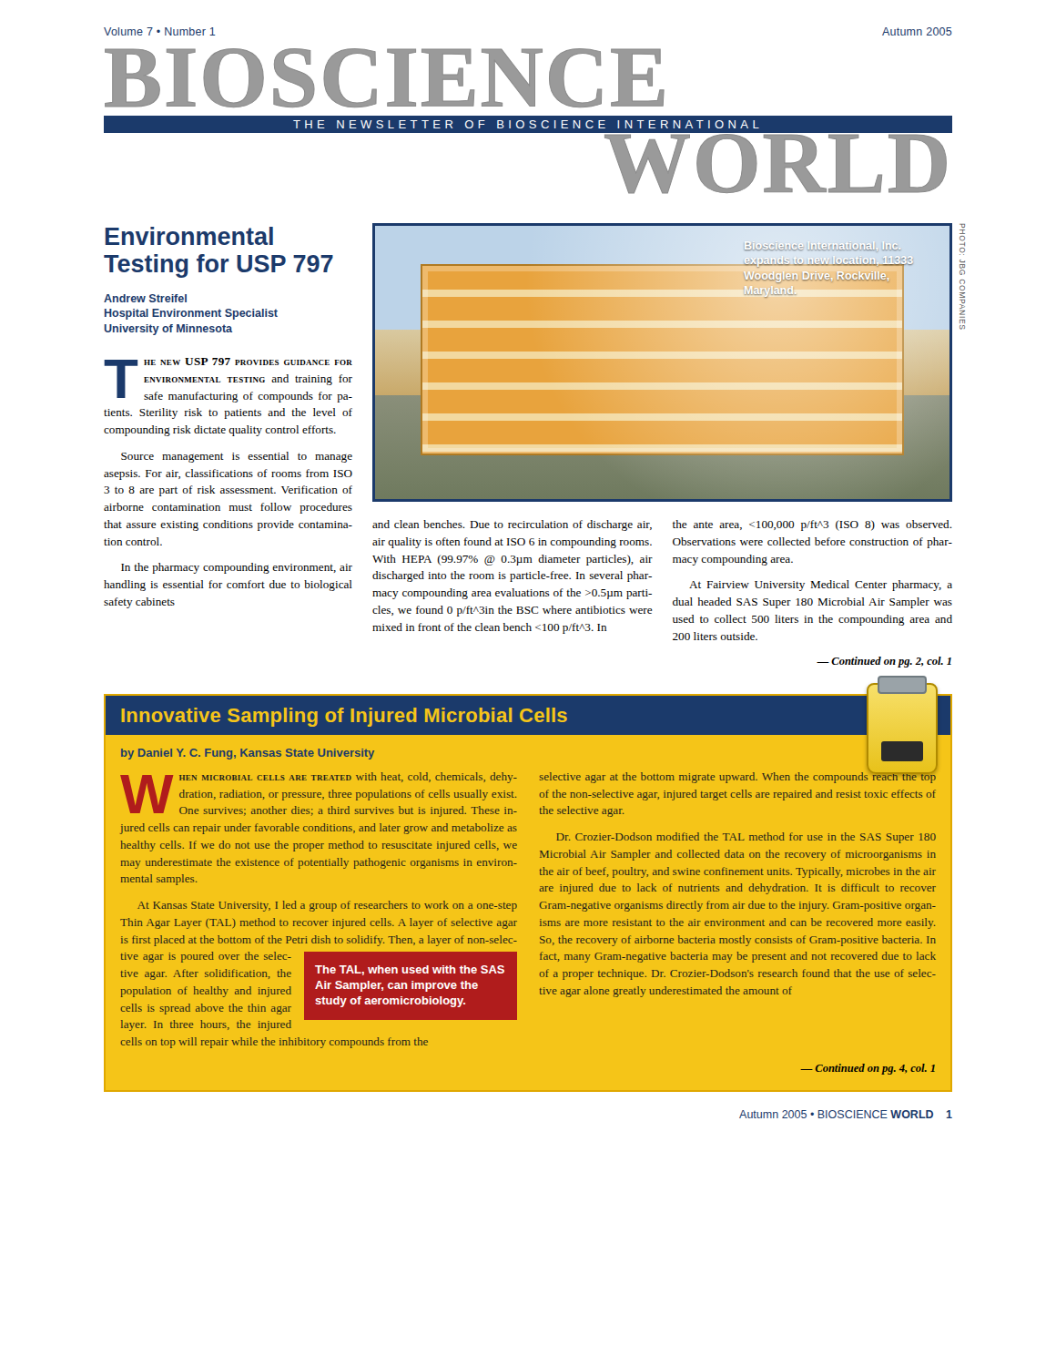Volume 7 • Number 1 Autumn 2005
BIOSCIENCE
THE NEWSLETTER OF BIOSCIENCE INTERNATIONAL
WORLD
Environmental
Testing for USP 797
Andrew Streifel
Hospital Environment Specialist
University of Minnesota
The new USP 797 provides guidance for environmental testing and training for safe manufacturing of compounds for patients. Sterility risk to patients and the level of compounding risk dictate quality control efforts.
Source management is essential to manage asepsis. For air, classifications of rooms from ISO 3 to 8 are part of risk assessment. Verification of airborne contamination must follow procedures that assure existing conditions provide contamination control.
In the pharmacy compounding environment, air handling is essential for comfort due to biological safety cabinets
Bioscience International, Inc. expands to new location, 11333 Woodglen Drive, Rockville, Maryland.
PHOTO: JBG COMPANIES
and clean benches. Due to recirculation of discharge air, air quality is often found at ISO 6 in compounding rooms. With HEPA (99.97% @ 0.3µm diameter particles), air discharged into the room is particle-free. In several pharmacy compounding area evaluations of the >0.5µm particles, we found 0 p/ft^3in the BSC where antibiotics were mixed in front of the clean bench <100 p/ft^3. In
the ante area, <100,000 p/ft^3 (ISO 8) was observed. Observations were collected before construction of pharmacy compounding area.
At Fairview University Medical Center pharmacy, a dual headed SAS Super 180 Microbial Air Sampler was used to collect 500 liters in the compounding area and 200 liters outside.
— Continued on pg. 2, col. 1
Innovative Sampling of Injured Microbial Cells
by Daniel Y. C. Fung, Kansas State University
When microbial cells are treated with heat, cold, chemicals, dehydration, radiation, or pressure, three populations of cells usually exist. One survives; another dies; a third survives but is injured. These injured cells can repair under favorable conditions, and later grow and metabolize as healthy cells. If we do not use the proper method to resuscitate injured cells, we may underestimate the existence of potentially pathogenic organisms in environmental samples.
At Kansas State University, I led a group of researchers to work on a one-step Thin Agar Layer (TAL) method to recover injured cells. A layer of selective agar is first placed at the bottom of the Petri dish to solidify. Then, a layer The TAL, when used with the SAS Air Sampler, can improve the study of aeromicrobiology. of non-selective agar is poured over the selective agar. After solidification, the population of healthy and injured cells is spread above the thin agar layer. In three hours, the injured cells on top will repair while the inhibitory compounds from the
selective agar at the bottom migrate upward. When the compounds reach the top of the non-selective agar, injured target cells are repaired and resist toxic effects of the selective agar.
Dr. Crozier-Dodson modified the TAL method for use in the SAS Super 180 Microbial Air Sampler and collected data on the recovery of microorganisms in the air of beef, poultry, and swine confinement units. Typically, microbes in the air are injured due to lack of nutrients and dehydration. It is difficult to recover Gram-negative organisms directly from air due to the injury. Gram-positive organisms are more resistant to the air environment and can be recovered more easily. So, the recovery of airborne bacteria mostly consists of Gram-positive bacteria. In fact, many Gram-negative bacteria may be present and not recovered due to lack of a proper technique. Dr. Crozier-Dodson's research found that the use of selective agar alone greatly underestimated the amount of
— Continued on pg. 4, col. 1
Autumn 2005 • BIOSCIENCE WORLD 1